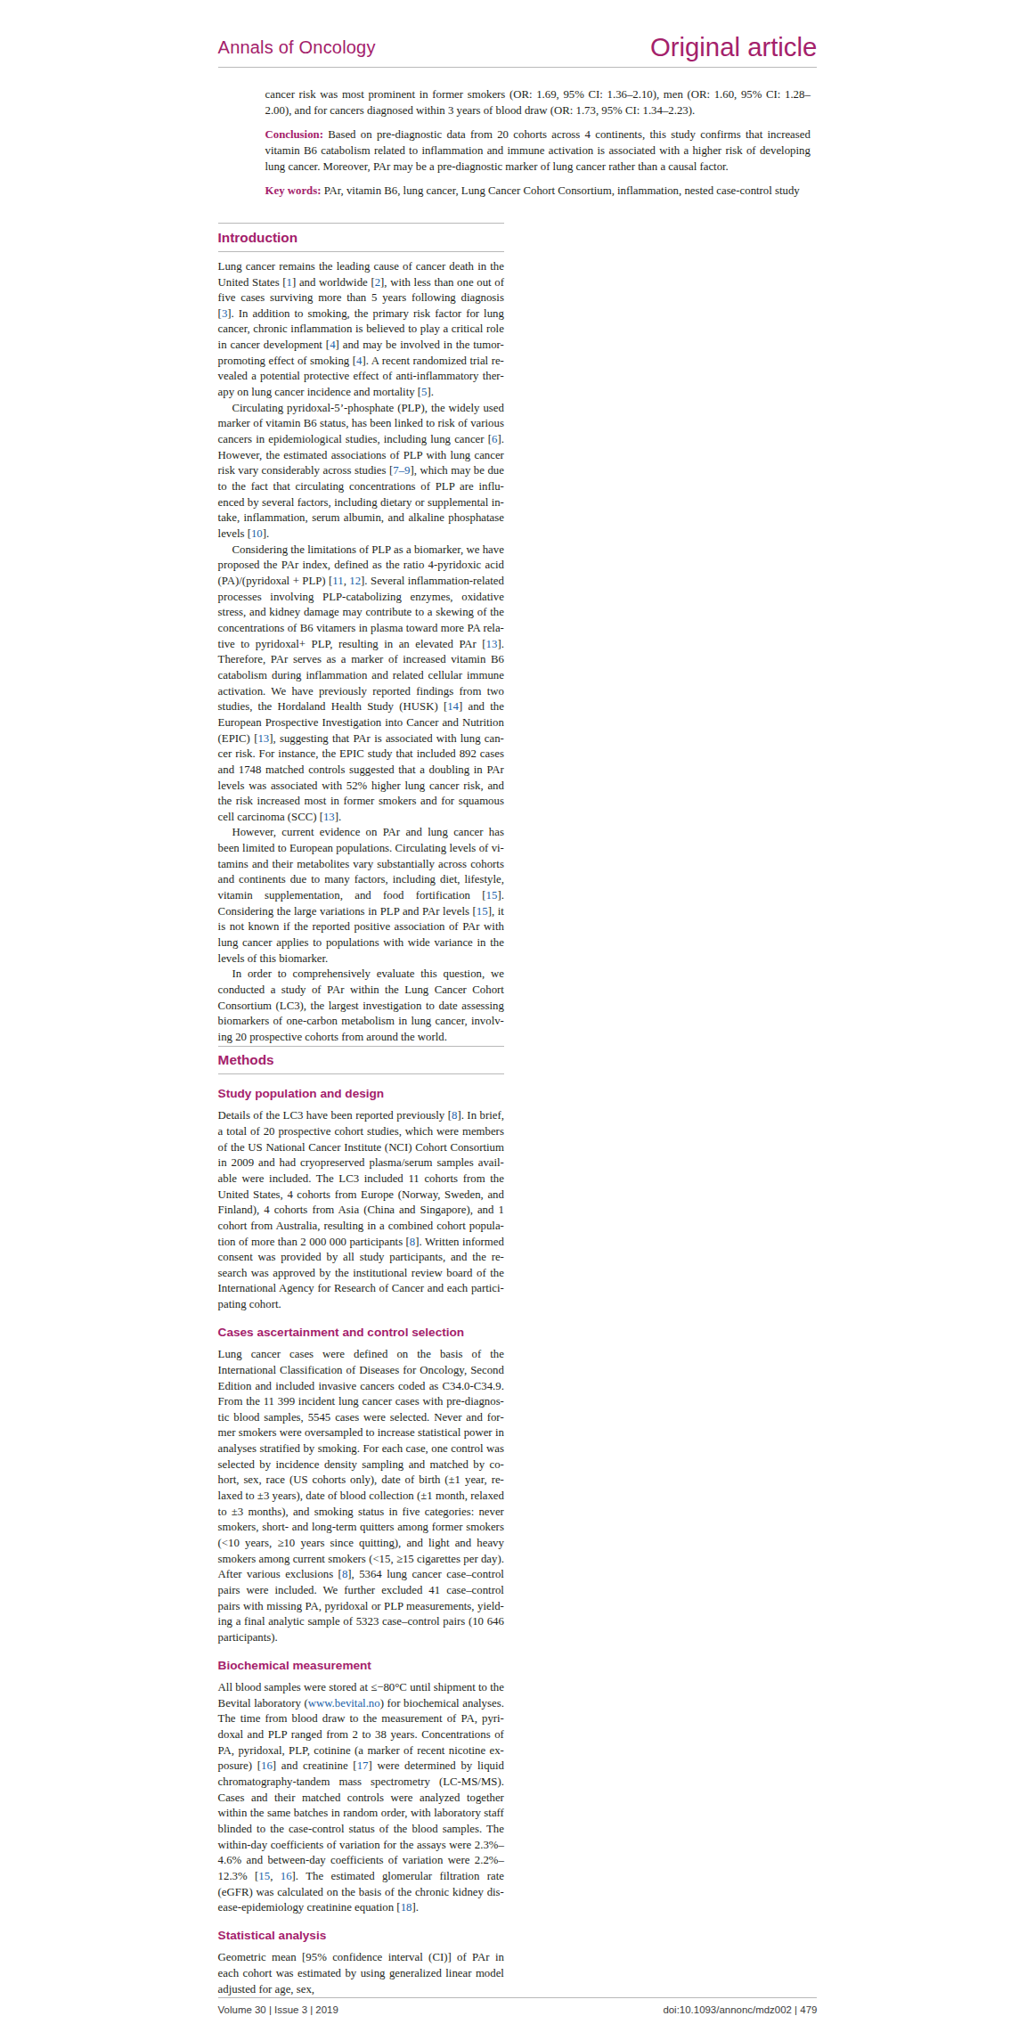Annals of Oncology
Original article
cancer risk was most prominent in former smokers (OR: 1.69, 95% CI: 1.36–2.10), men (OR: 1.60, 95% CI: 1.28–2.00), and for cancers diagnosed within 3 years of blood draw (OR: 1.73, 95% CI: 1.34–2.23).
Conclusion: Based on pre-diagnostic data from 20 cohorts across 4 continents, this study confirms that increased vitamin B6 catabolism related to inflammation and immune activation is associated with a higher risk of developing lung cancer. Moreover, PAr may be a pre-diagnostic marker of lung cancer rather than a causal factor.
Key words: PAr, vitamin B6, lung cancer, Lung Cancer Cohort Consortium, inflammation, nested case-control study
Introduction
Lung cancer remains the leading cause of cancer death in the United States [1] and worldwide [2], with less than one out of five cases surviving more than 5 years following diagnosis [3]. In addition to smoking, the primary risk factor for lung cancer, chronic inflammation is believed to play a critical role in cancer development [4] and may be involved in the tumor-promoting effect of smoking [4]. A recent randomized trial revealed a potential protective effect of anti-inflammatory therapy on lung cancer incidence and mortality [5].
Circulating pyridoxal-5’-phosphate (PLP), the widely used marker of vitamin B6 status, has been linked to risk of various cancers in epidemiological studies, including lung cancer [6]. However, the estimated associations of PLP with lung cancer risk vary considerably across studies [7–9], which may be due to the fact that circulating concentrations of PLP are influenced by several factors, including dietary or supplemental intake, inflammation, serum albumin, and alkaline phosphatase levels [10].
Considering the limitations of PLP as a biomarker, we have proposed the PAr index, defined as the ratio 4-pyridoxic acid (PA)/(pyridoxal + PLP) [11, 12]. Several inflammation-related processes involving PLP-catabolizing enzymes, oxidative stress, and kidney damage may contribute to a skewing of the concentrations of B6 vitamers in plasma toward more PA relative to pyridoxal+ PLP, resulting in an elevated PAr [13]. Therefore, PAr serves as a marker of increased vitamin B6 catabolism during inflammation and related cellular immune activation. We have previously reported findings from two studies, the Hordaland Health Study (HUSK) [14] and the European Prospective Investigation into Cancer and Nutrition (EPIC) [13], suggesting that PAr is associated with lung cancer risk. For instance, the EPIC study that included 892 cases and 1748 matched controls suggested that a doubling in PAr levels was associated with 52% higher lung cancer risk, and the risk increased most in former smokers and for squamous cell carcinoma (SCC) [13].
However, current evidence on PAr and lung cancer has been limited to European populations. Circulating levels of vitamins and their metabolites vary substantially across cohorts and continents due to many factors, including diet, lifestyle, vitamin supplementation, and food fortification [15]. Considering the large variations in PLP and PAr levels [15], it is not known if the reported positive association of PAr with lung cancer applies to populations with wide variance in the levels of this biomarker.
In order to comprehensively evaluate this question, we conducted a study of PAr within the Lung Cancer Cohort Consortium (LC3), the largest investigation to date assessing biomarkers of one-carbon metabolism in lung cancer, involving 20 prospective cohorts from around the world.
Methods
Study population and design
Details of the LC3 have been reported previously [8]. In brief, a total of 20 prospective cohort studies, which were members of the US National Cancer Institute (NCI) Cohort Consortium in 2009 and had cryopreserved plasma/serum samples available were included. The LC3 included 11 cohorts from the United States, 4 cohorts from Europe (Norway, Sweden, and Finland), 4 cohorts from Asia (China and Singapore), and 1 cohort from Australia, resulting in a combined cohort population of more than 2 000 000 participants [8]. Written informed consent was provided by all study participants, and the research was approved by the institutional review board of the International Agency for Research of Cancer and each participating cohort.
Cases ascertainment and control selection
Lung cancer cases were defined on the basis of the International Classification of Diseases for Oncology, Second Edition and included invasive cancers coded as C34.0-C34.9. From the 11 399 incident lung cancer cases with pre-diagnostic blood samples, 5545 cases were selected. Never and former smokers were oversampled to increase statistical power in analyses stratified by smoking. For each case, one control was selected by incidence density sampling and matched by cohort, sex, race (US cohorts only), date of birth (±1 year, relaxed to ±3 years), date of blood collection (±1 month, relaxed to ±3 months), and smoking status in five categories: never smokers, short- and long-term quitters among former smokers (<10 years, ≥10 years since quitting), and light and heavy smokers among current smokers (<15, ≥15 cigarettes per day). After various exclusions [8], 5364 lung cancer case–control pairs were included. We further excluded 41 case–control pairs with missing PA, pyridoxal or PLP measurements, yielding a final analytic sample of 5323 case–control pairs (10 646 participants).
Biochemical measurement
All blood samples were stored at ≤−80°C until shipment to the Bevital laboratory (www.bevital.no) for biochemical analyses. The time from blood draw to the measurement of PA, pyridoxal and PLP ranged from 2 to 38 years. Concentrations of PA, pyridoxal, PLP, cotinine (a marker of recent nicotine exposure) [16] and creatinine [17] were determined by liquid chromatography-tandem mass spectrometry (LC-MS/MS). Cases and their matched controls were analyzed together within the same batches in random order, with laboratory staff blinded to the case-control status of the blood samples. The within-day coefficients of variation for the assays were 2.3%–4.6% and between-day coefficients of variation were 2.2%–12.3% [15, 16]. The estimated glomerular filtration rate (eGFR) was calculated on the basis of the chronic kidney disease-epidemiology creatinine equation [18].
Statistical analysis
Geometric mean [95% confidence interval (CI)] of PAr in each cohort was estimated by using generalized linear model adjusted for age, sex,
Volume 30 | Issue 3 | 2019
doi:10.1093/annonc/mdz002 | 479